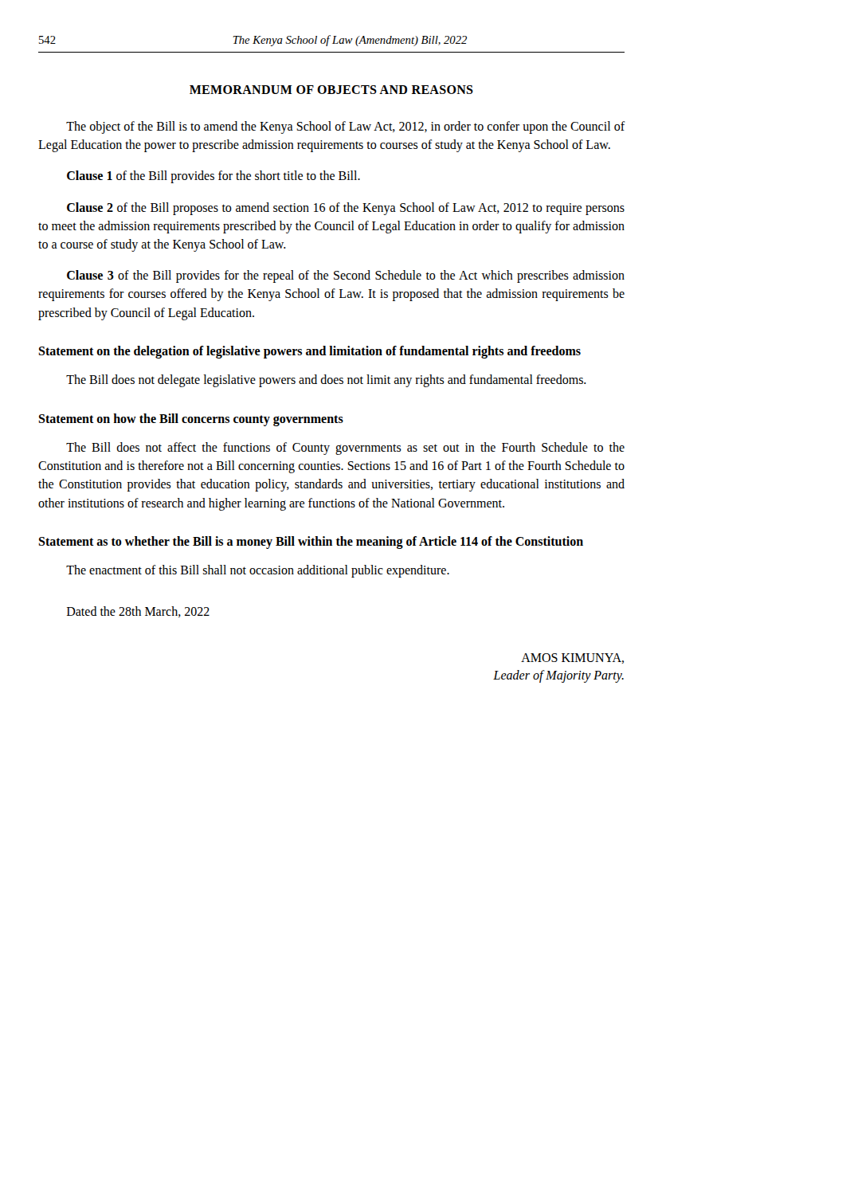542 The Kenya School of Law (Amendment) Bill, 2022
MEMORANDUM OF OBJECTS AND REASONS
The object of the Bill is to amend the Kenya School of Law Act, 2012, in order to confer upon the Council of Legal Education the power to prescribe admission requirements to courses of study at the Kenya School of Law.
Clause 1 of the Bill provides for the short title to the Bill.
Clause 2 of the Bill proposes to amend section 16 of the Kenya School of Law Act, 2012 to require persons to meet the admission requirements prescribed by the Council of Legal Education in order to qualify for admission to a course of study at the Kenya School of Law.
Clause 3 of the Bill provides for the repeal of the Second Schedule to the Act which prescribes admission requirements for courses offered by the Kenya School of Law. It is proposed that the admission requirements be prescribed by Council of Legal Education.
Statement on the delegation of legislative powers and limitation of fundamental rights and freedoms
The Bill does not delegate legislative powers and does not limit any rights and fundamental freedoms.
Statement on how the Bill concerns county governments
The Bill does not affect the functions of County governments as set out in the Fourth Schedule to the Constitution and is therefore not a Bill concerning counties. Sections 15 and 16 of Part 1 of the Fourth Schedule to the Constitution provides that education policy, standards and universities, tertiary educational institutions and other institutions of research and higher learning are functions of the National Government.
Statement as to whether the Bill is a money Bill within the meaning of Article 114 of the Constitution
The enactment of this Bill shall not occasion additional public expenditure.
Dated the 28th March, 2022
AMOS KIMUNYA, Leader of Majority Party.